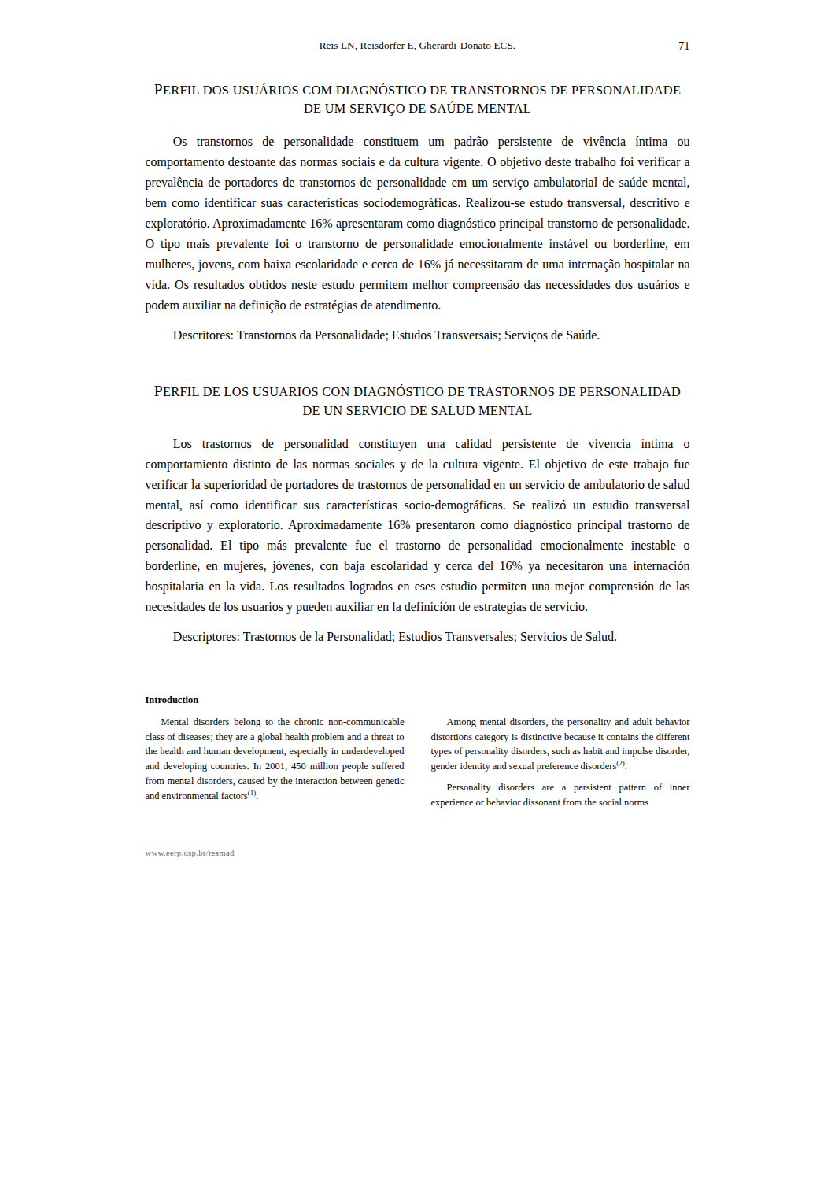Reis LN, Reisdorfer E, Gherardi-Donato ECS.
71
PERFIL DOS USUÁRIOS COM DIAGNÓSTICO DE TRANSTORNOS DE PERSONALIDADE DE UM SERVIÇO DE SAÚDE MENTAL
Os transtornos de personalidade constituem um padrão persistente de vivência íntima ou comportamento destoante das normas sociais e da cultura vigente. O objetivo deste trabalho foi verificar a prevalência de portadores de transtornos de personalidade em um serviço ambulatorial de saúde mental, bem como identificar suas características sociodemográficas. Realizou-se estudo transversal, descritivo e exploratório. Aproximadamente 16% apresentaram como diagnóstico principal transtorno de personalidade. O tipo mais prevalente foi o transtorno de personalidade emocionalmente instável ou borderline, em mulheres, jovens, com baixa escolaridade e cerca de 16% já necessitaram de uma internação hospitalar na vida. Os resultados obtidos neste estudo permitem melhor compreensão das necessidades dos usuários e podem auxiliar na definição de estratégias de atendimento.
Descritores: Transtornos da Personalidade; Estudos Transversais; Serviços de Saúde.
PERFIL DE LOS USUARIOS CON DIAGNÓSTICO DE TRASTORNOS DE PERSONALIDAD DE UN SERVICIO DE SALUD MENTAL
Los trastornos de personalidad constituyen una calidad persistente de vivencia íntima o comportamiento distinto de las normas sociales y de la cultura vigente. El objetivo de este trabajo fue verificar la superioridad de portadores de trastornos de personalidad en un servicio de ambulatorio de salud mental, así como identificar sus características socio-demográficas. Se realizó un estudio transversal descriptivo y exploratorio. Aproximadamente 16% presentaron como diagnóstico principal trastorno de personalidad. El tipo más prevalente fue el trastorno de personalidad emocionalmente inestable o borderline, en mujeres, jóvenes, con baja escolaridad y cerca del 16% ya necesitaron una internación hospitalaria en la vida. Los resultados logrados en eses estudio permiten una mejor comprensión de las necesidades de los usuarios y pueden auxiliar en la definición de estrategias de servicio.
Descriptores: Trastornos de la Personalidad; Estudios Transversales; Servicios de Salud.
Introduction
Mental disorders belong to the chronic non-communicable class of diseases; they are a global health problem and a threat to the health and human development, especially in underdeveloped and developing countries. In 2001, 450 million people suffered from mental disorders, caused by the interaction between genetic and environmental factors(1).
Among mental disorders, the personality and adult behavior distortions category is distinctive because it contains the different types of personality disorders, such as habit and impulse disorder, gender identity and sexual preference disorders(2).
Personality disorders are a persistent pattern of inner experience or behavior dissonant from the social norms
www.eerp.usp.br/resmad